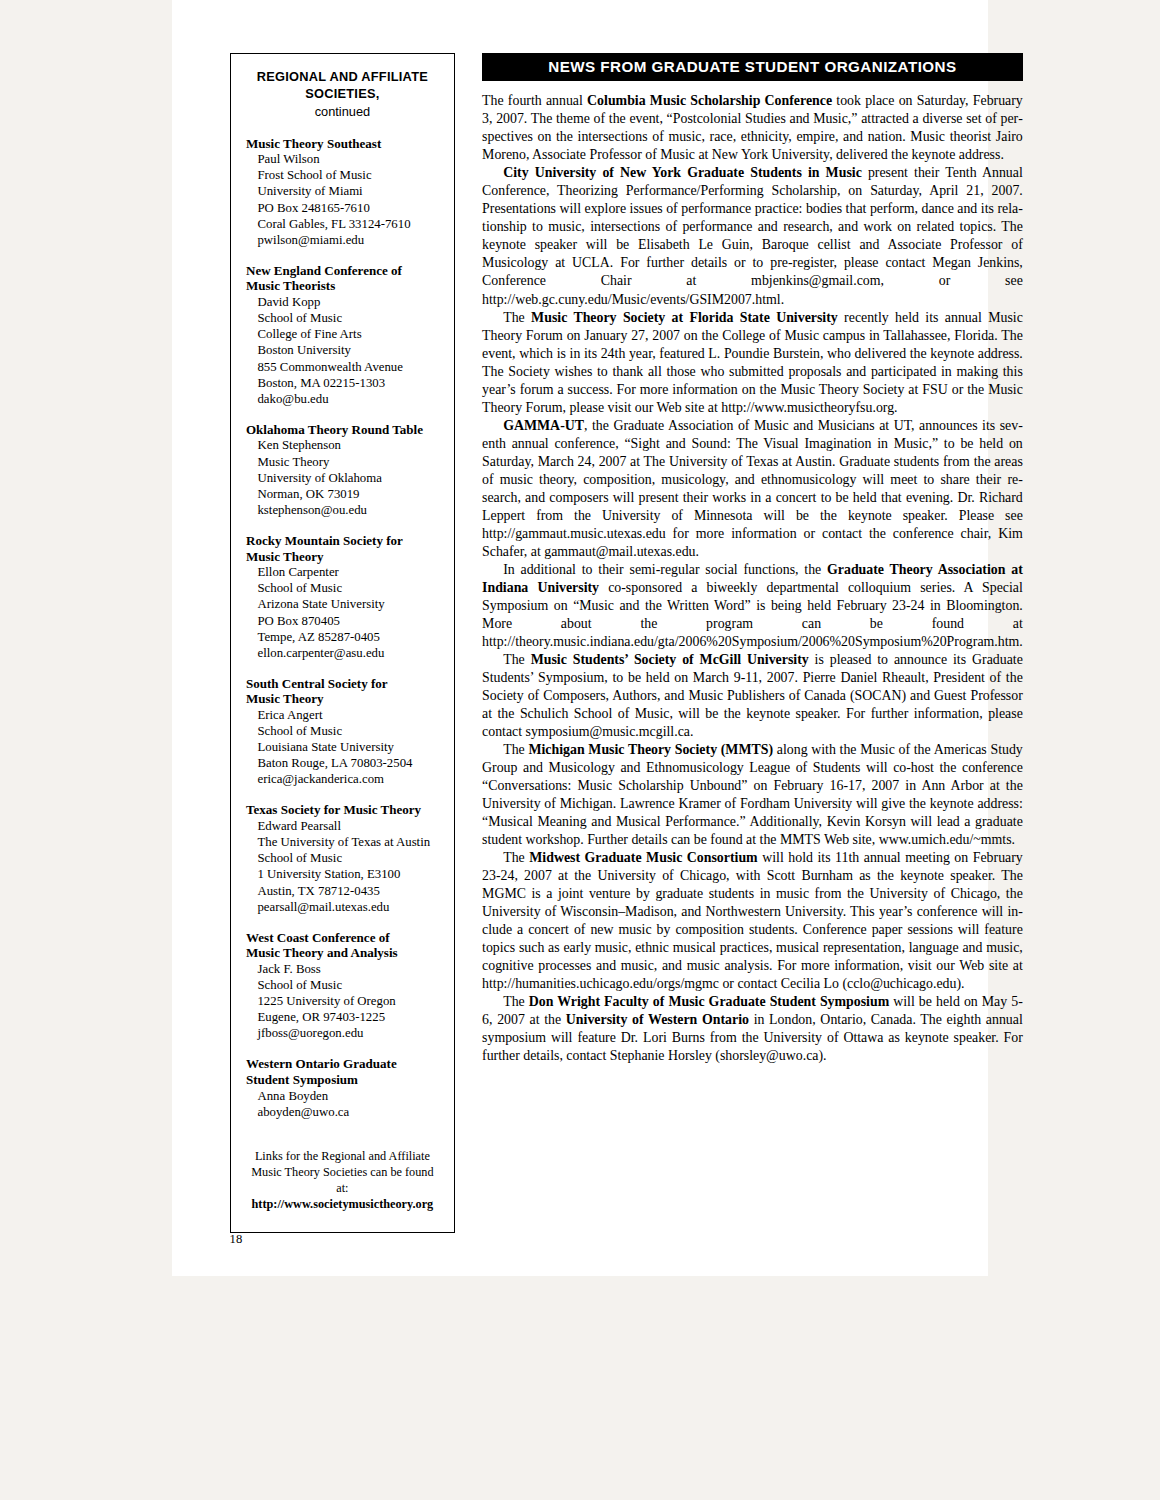Regional and Affiliate Societies,
continued
Music Theory Southeast
Paul Wilson Frost School of Music University of Miami PO Box 248165-7610 Coral Gables, FL 33124-7610 pwilson@miami.edu
New England Conference of
Music Theorists
David Kopp School of Music College of Fine Arts Boston University 855 Commonwealth Avenue Boston, MA 02215-1303 dako@bu.edu
Oklahoma Theory Round Table
Ken Stephenson Music Theory University of Oklahoma Norman, OK 73019 kstephenson@ou.edu
Rocky Mountain Society for
Music Theory
Ellon Carpenter School of Music Arizona State University PO Box 870405 Tempe, AZ 85287-0405 ellon.carpenter@asu.edu
South Central Society for
Music Theory
Erica Angert School of Music Louisiana State University Baton Rouge, LA 70803-2504 erica@jackanderica.com
Texas Society for Music Theory
Edward Pearsall The University of Texas at Austin School of Music 1 University Station, E3100 Austin, TX 78712-0435 pearsall@mail.utexas.edu
West Coast Conference of
Music Theory and Analysis
Jack F. Boss School of Music 1225 University of Oregon Eugene, OR 97403-1225 jfboss@uoregon.edu
Western Ontario Graduate
Student Symposium
Anna Boyden aboyden@uwo.ca
Links for the Regional and Affiliate
Music Theory Societies can be found at:
http://www.societymusictheory.org
News from Graduate Student Organizations
The fourth annual Columbia Music Scholarship Conference took place on Saturday, February 3, 2007. The theme of the event, “Postcolonial Studies and Music,” attracted a diverse set of perspectives on the intersections of music, race, ethnicity, empire, and nation. Music theorist Jairo Moreno, Associate Professor of Music at New York University, delivered the keynote address.
City University of New York Graduate Students in Music present their Tenth Annual Conference, Theorizing Performance/Performing Scholarship, on Saturday, April 21, 2007. Presentations will explore issues of performance practice: bodies that perform, dance and its relationship to music, intersections of performance and research, and work on related topics. The keynote speaker will be Elisabeth Le Guin, Baroque cellist and Associate Professor of Musicology at UCLA. For further details or to pre-register, please contact Megan Jenkins, Conference Chair at mbjenkins@gmail.com, or see http://web.gc.cuny.edu/Music/events/GSIM2007.html.
The Music Theory Society at Florida State University recently held its annual Music Theory Forum on January 27, 2007 on the College of Music campus in Tallahassee, Florida. The event, which is in its 24th year, featured L. Poundie Burstein, who delivered the keynote address. The Society wishes to thank all those who submitted proposals and participated in making this year’s forum a success. For more information on the Music Theory Society at FSU or the Music Theory Forum, please visit our Web site at http://www.musictheoryfsu.org.
GAMMA-UT, the Graduate Association of Music and Musicians at UT, announces its seventh annual conference, “Sight and Sound: The Visual Imagination in Music,” to be held on Saturday, March 24, 2007 at The University of Texas at Austin. Graduate students from the areas of music theory, composition, musicology, and ethnomusicology will meet to share their research, and composers will present their works in a concert to be held that evening. Dr. Richard Leppert from the University of Minnesota will be the keynote speaker. Please see http://gammaut.music.utexas.edu for more information or contact the conference chair, Kim Schafer, at gammaut@mail.utexas.edu.
In additional to their semi-regular social functions, the Graduate Theory Association at Indiana University co-sponsored a biweekly departmental colloquium series. A Special Symposium on “Music and the Written Word” is being held February 23-24 in Bloomington. More about the program can be found at http://theory.music.indiana.edu/gta/2006%20Symposium/2006%20Symposium%20Program.htm.
The Music Students’ Society of McGill University is pleased to announce its Graduate Students’ Symposium, to be held on March 9-11, 2007. Pierre Daniel Rheault, President of the Society of Composers, Authors, and Music Publishers of Canada (SOCAN) and Guest Professor at the Schulich School of Music, will be the keynote speaker. For further information, please contact symposium@music.mcgill.ca.
The Michigan Music Theory Society (MMTS) along with the Music of the Americas Study Group and Musicology and Ethnomusicology League of Students will co-host the conference “Conversations: Music Scholarship Unbound” on February 16-17, 2007 in Ann Arbor at the University of Michigan. Lawrence Kramer of Fordham University will give the keynote address: “Musical Meaning and Musical Performance.” Additionally, Kevin Korsyn will lead a graduate student workshop. Further details can be found at the MMTS Web site, www.umich.edu/~mmts.
The Midwest Graduate Music Consortium will hold its 11th annual meeting on February 23-24, 2007 at the University of Chicago, with Scott Burnham as the keynote speaker. The MGMC is a joint venture by graduate students in music from the University of Chicago, the University of Wisconsin–Madison, and Northwestern University. This year’s conference will include a concert of new music by composition students. Conference paper sessions will feature topics such as early music, ethnic musical practices, musical representation, language and music, cognitive processes and music, and music analysis. For more information, visit our Web site at http://humanities.uchicago.edu/orgs/mgmc or contact Cecilia Lo (cclo@uchicago.edu).
The Don Wright Faculty of Music Graduate Student Symposium will be held on May 5-6, 2007 at the University of Western Ontario in London, Ontario, Canada. The eighth annual symposium will feature Dr. Lori Burns from the University of Ottawa as keynote speaker. For further details, contact Stephanie Horsley (shorsley@uwo.ca).
18